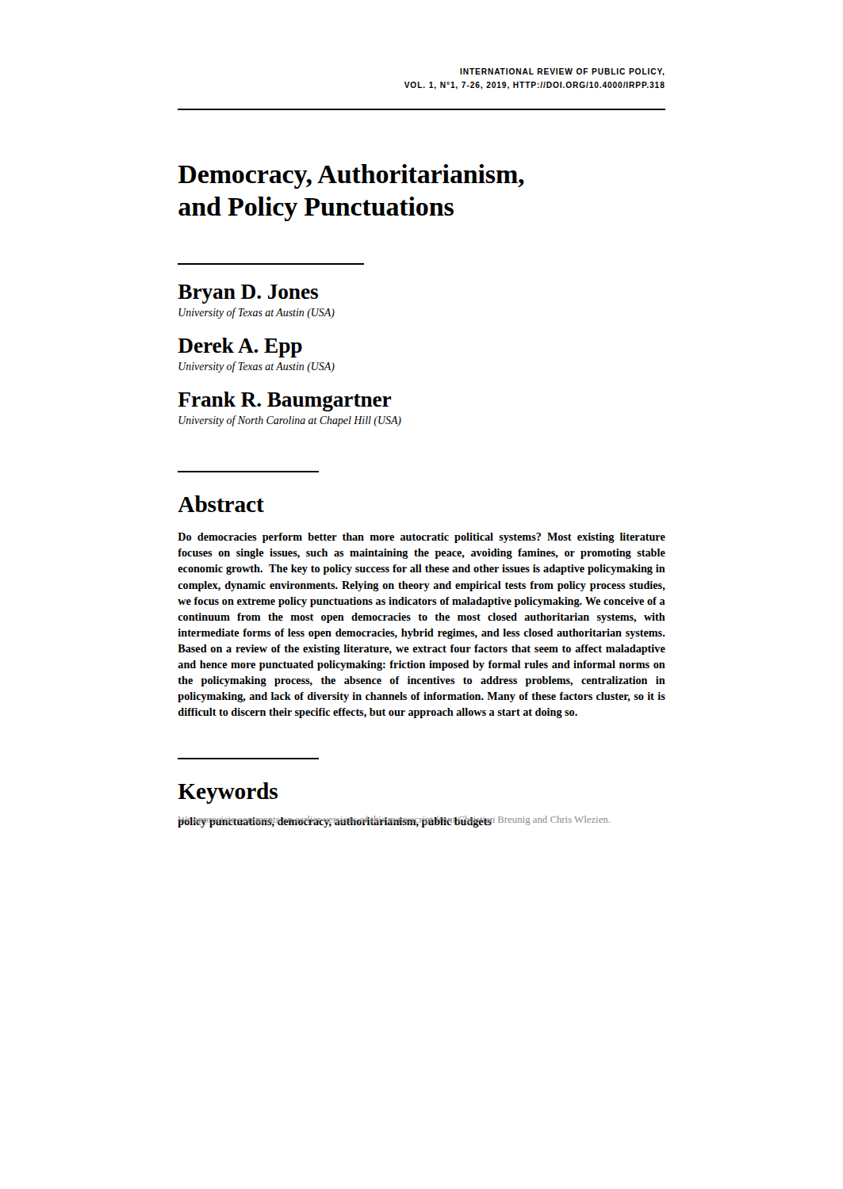International Review of Public Policy,
Vol. 1, N°1, 7-26, 2019, http://doi.org/10.4000/irpp.318
Democracy, Authoritarianism,
and Policy Punctuations
Bryan D. Jones
University of Texas at Austin (USA)
Derek A. Epp
University of Texas at Austin (USA)
Frank R. Baumgartner
University of North Carolina at Chapel Hill (USA)
Abstract
Do democracies perform better than more autocratic political systems? Most existing literature focuses on single issues, such as maintaining the peace, avoiding famines, or promoting stable economic growth. The key to policy success for all these and other issues is adaptive policymaking in complex, dynamic environments. Relying on theory and empirical tests from policy process studies, we focus on extreme policy punctuations as indicators of maladaptive policymaking. We conceive of a continuum from the most open democracies to the most closed authoritarian systems, with intermediate forms of less open democracies, hybrid regimes, and less closed authoritarian systems. Based on a review of the existing literature, we extract four factors that seem to affect maladaptive and hence more punctuated policymaking: friction imposed by formal rules and informal norms on the policymaking process, the absence of incentives to address problems, centralization in policymaking, and lack of diversity in channels of information. Many of these factors cluster, so it is difficult to discern their specific effects, but our approach allows a start at doing so.
Keywords
policy punctuations, democracy, authoritarianism, public budgets
We appreciate comments on earlier versions of this manuscript from Christian Breunig and Chris Wlezien.